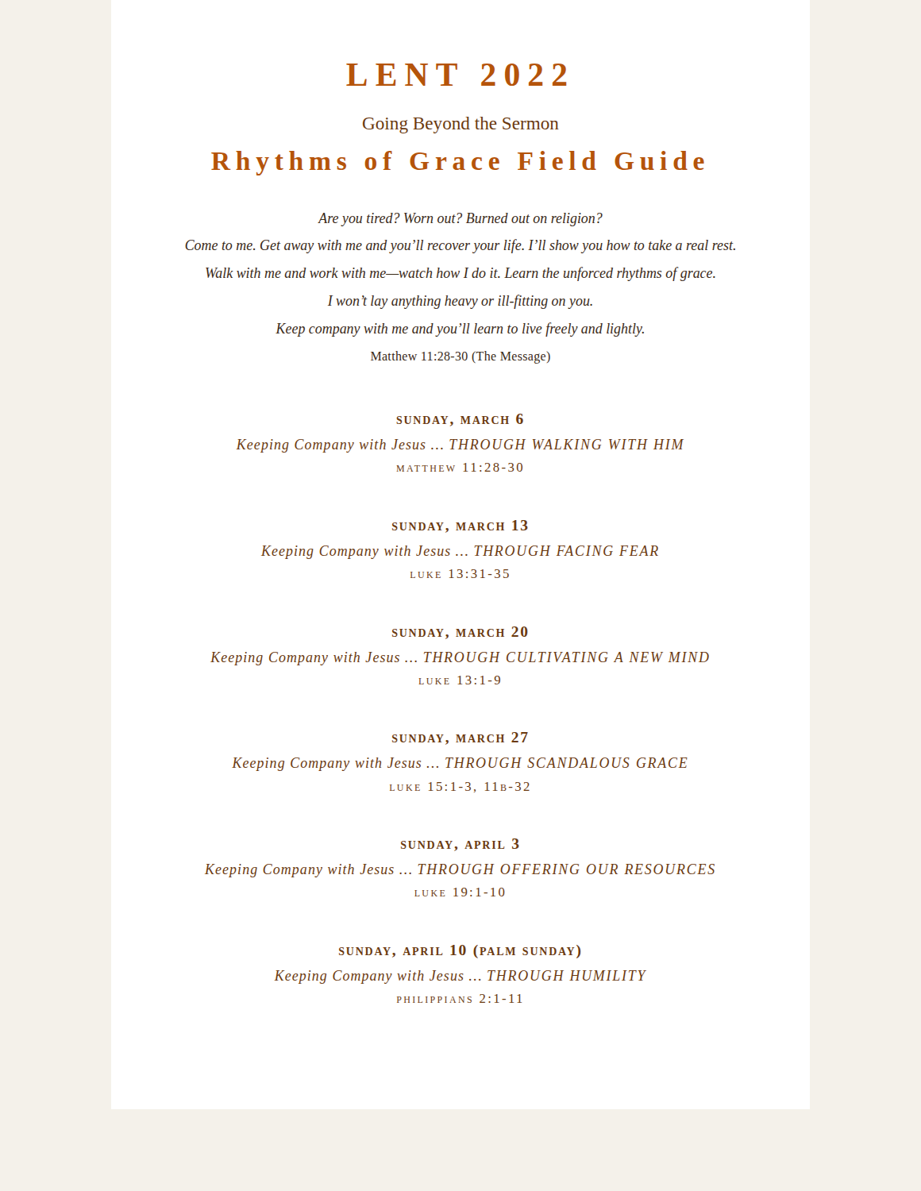Lent 2022
Going Beyond the Sermon
Rhythms of Grace Field Guide
Are you tired? Worn out? Burned out on religion?
Come to me. Get away with me and you’ll recover your life. I’ll show you how to take a real rest.
Walk with me and work with me—watch how I do it. Learn the unforced rhythms of grace.
I won’t lay anything heavy or ill-fitting on you.
Keep company with me and you’ll learn to live freely and lightly.
Matthew 11:28-30 (The Message)
Sunday, March 6 Keeping Company with Jesus … Through Walking with Him Matthew 11:28-30
Sunday, March 13 Keeping Company with Jesus … Through Facing Fear Luke 13:31-35
Sunday, March 20 Keeping Company with Jesus … Through Cultivating a New Mind Luke 13:1-9
Sunday, March 27 Keeping Company with Jesus … Through Scandalous Grace Luke 15:1-3, 11b-32
Sunday, April 3 Keeping Company with Jesus … Through Offering Our Resources Luke 19:1-10
Sunday, April 10 (Palm Sunday) Keeping Company with Jesus … Through Humility Philippians 2:1-11